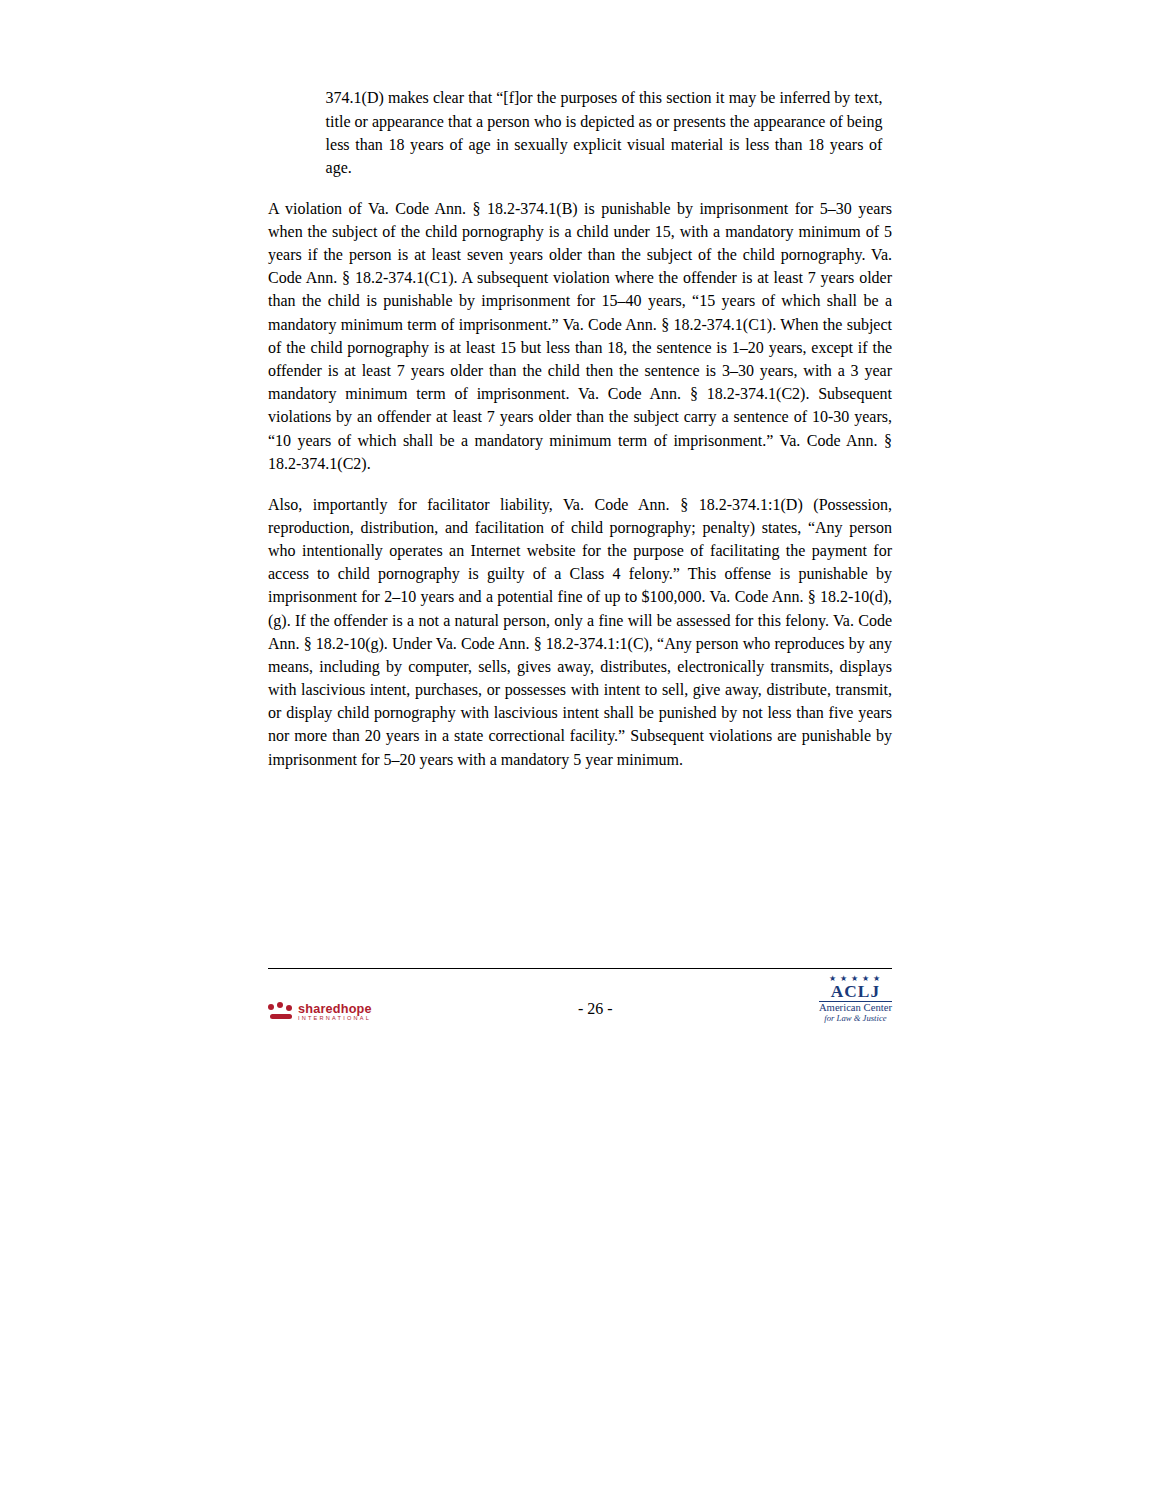374.1(D) makes clear that “[f]or the purposes of this section it may be inferred by text, title or appearance that a person who is depicted as or presents the appearance of being less than 18 years of age in sexually explicit visual material is less than 18 years of age.
A violation of Va. Code Ann. § 18.2-374.1(B) is punishable by imprisonment for 5–30 years when the subject of the child pornography is a child under 15, with a mandatory minimum of 5 years if the person is at least seven years older than the subject of the child pornography. Va. Code Ann. § 18.2-374.1(C1). A subsequent violation where the offender is at least 7 years older than the child is punishable by imprisonment for 15–40 years, “15 years of which shall be a mandatory minimum term of imprisonment.” Va. Code Ann. § 18.2-374.1(C1). When the subject of the child pornography is at least 15 but less than 18, the sentence is 1–20 years, except if the offender is at least 7 years older than the child then the sentence is 3–30 years, with a 3 year mandatory minimum term of imprisonment. Va. Code Ann. § 18.2-374.1(C2). Subsequent violations by an offender at least 7 years older than the subject carry a sentence of 10-30 years, “10 years of which shall be a mandatory minimum term of imprisonment.” Va. Code Ann. § 18.2-374.1(C2).
Also, importantly for facilitator liability, Va. Code Ann. § 18.2-374.1:1(D) (Possession, reproduction, distribution, and facilitation of child pornography; penalty) states, “Any person who intentionally operates an Internet website for the purpose of facilitating the payment for access to child pornography is guilty of a Class 4 felony.” This offense is punishable by imprisonment for 2–10 years and a potential fine of up to $100,000. Va. Code Ann. § 18.2-10(d), (g). If the offender is a not a natural person, only a fine will be assessed for this felony. Va. Code Ann. § 18.2-10(g). Under Va. Code Ann. § 18.2-374.1:1(C), “Any person who reproduces by any means, including by computer, sells, gives away, distributes, electronically transmits, displays with lascivious intent, purchases, or possesses with intent to sell, give away, distribute, transmit, or display child pornography with lascivious intent shall be punished by not less than five years nor more than 20 years in a state correctional facility.” Subsequent violations are punishable by imprisonment for 5–20 years with a mandatory 5 year minimum.
sharedhopeINTERNATIONAL
- 26 -
★ ★ ★ ★ ★
ACLJ
American Center
for Law & Justice